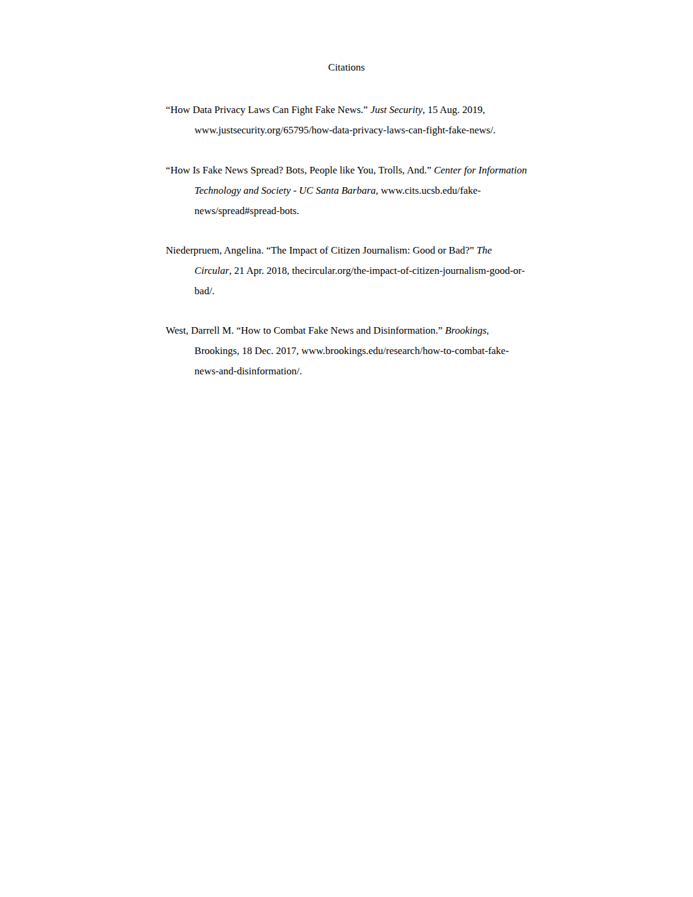Citations
“How Data Privacy Laws Can Fight Fake News.” Just Security, 15 Aug. 2019, www.justsecurity.org/65795/how-data-privacy-laws-can-fight-fake-news/.
“How Is Fake News Spread? Bots, People like You, Trolls, And.” Center for Information Technology and Society - UC Santa Barbara, www.cits.ucsb.edu/fake-news/spread#spread-bots.
Niederpruem, Angelina. “The Impact of Citizen Journalism: Good or Bad?” The Circular, 21 Apr. 2018, thecircular.org/the-impact-of-citizen-journalism-good-or-bad/.
West, Darrell M. “How to Combat Fake News and Disinformation.” Brookings, Brookings, 18 Dec. 2017, www.brookings.edu/research/how-to-combat-fake-news-and-disinformation/.